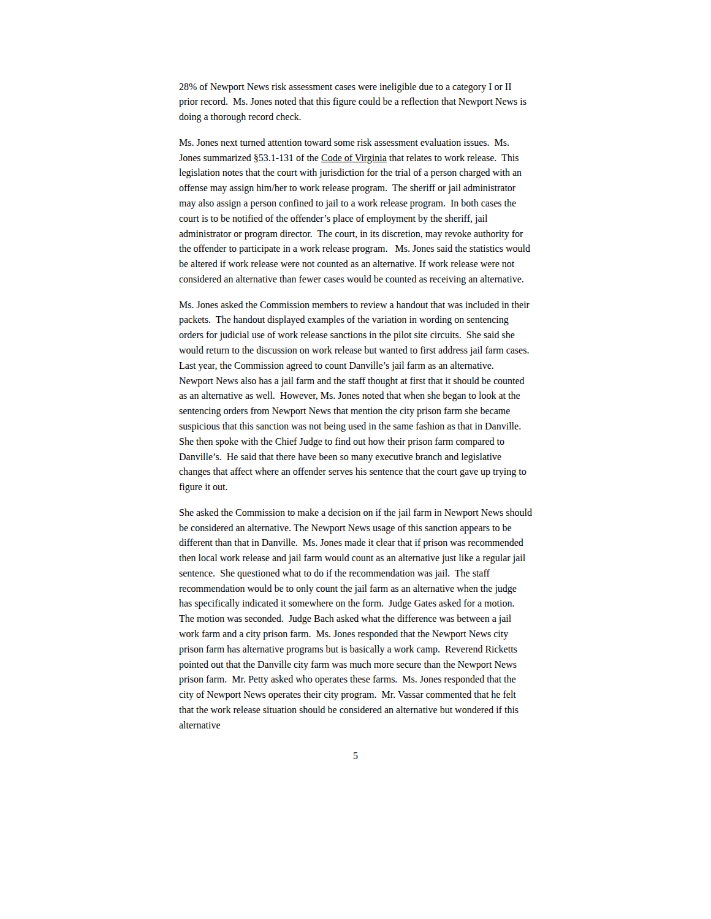28% of Newport News risk assessment cases were ineligible due to a category I or II prior record. Ms. Jones noted that this figure could be a reflection that Newport News is doing a thorough record check.
Ms. Jones next turned attention toward some risk assessment evaluation issues. Ms. Jones summarized §53.1-131 of the Code of Virginia that relates to work release. This legislation notes that the court with jurisdiction for the trial of a person charged with an offense may assign him/her to work release program. The sheriff or jail administrator may also assign a person confined to jail to a work release program. In both cases the court is to be notified of the offender’s place of employment by the sheriff, jail administrator or program director. The court, in its discretion, may revoke authority for the offender to participate in a work release program. Ms. Jones said the statistics would be altered if work release were not counted as an alternative. If work release were not considered an alternative than fewer cases would be counted as receiving an alternative.
Ms. Jones asked the Commission members to review a handout that was included in their packets. The handout displayed examples of the variation in wording on sentencing orders for judicial use of work release sanctions in the pilot site circuits. She said she would return to the discussion on work release but wanted to first address jail farm cases. Last year, the Commission agreed to count Danville’s jail farm as an alternative. Newport News also has a jail farm and the staff thought at first that it should be counted as an alternative as well. However, Ms. Jones noted that when she began to look at the sentencing orders from Newport News that mention the city prison farm she became suspicious that this sanction was not being used in the same fashion as that in Danville. She then spoke with the Chief Judge to find out how their prison farm compared to Danville’s. He said that there have been so many executive branch and legislative changes that affect where an offender serves his sentence that the court gave up trying to figure it out.
She asked the Commission to make a decision on if the jail farm in Newport News should be considered an alternative. The Newport News usage of this sanction appears to be different than that in Danville. Ms. Jones made it clear that if prison was recommended then local work release and jail farm would count as an alternative just like a regular jail sentence. She questioned what to do if the recommendation was jail. The staff recommendation would be to only count the jail farm as an alternative when the judge has specifically indicated it somewhere on the form. Judge Gates asked for a motion. The motion was seconded. Judge Bach asked what the difference was between a jail work farm and a city prison farm. Ms. Jones responded that the Newport News city prison farm has alternative programs but is basically a work camp. Reverend Ricketts pointed out that the Danville city farm was much more secure than the Newport News prison farm. Mr. Petty asked who operates these farms. Ms. Jones responded that the city of Newport News operates their city program. Mr. Vassar commented that he felt that the work release situation should be considered an alternative but wondered if this alternative
5